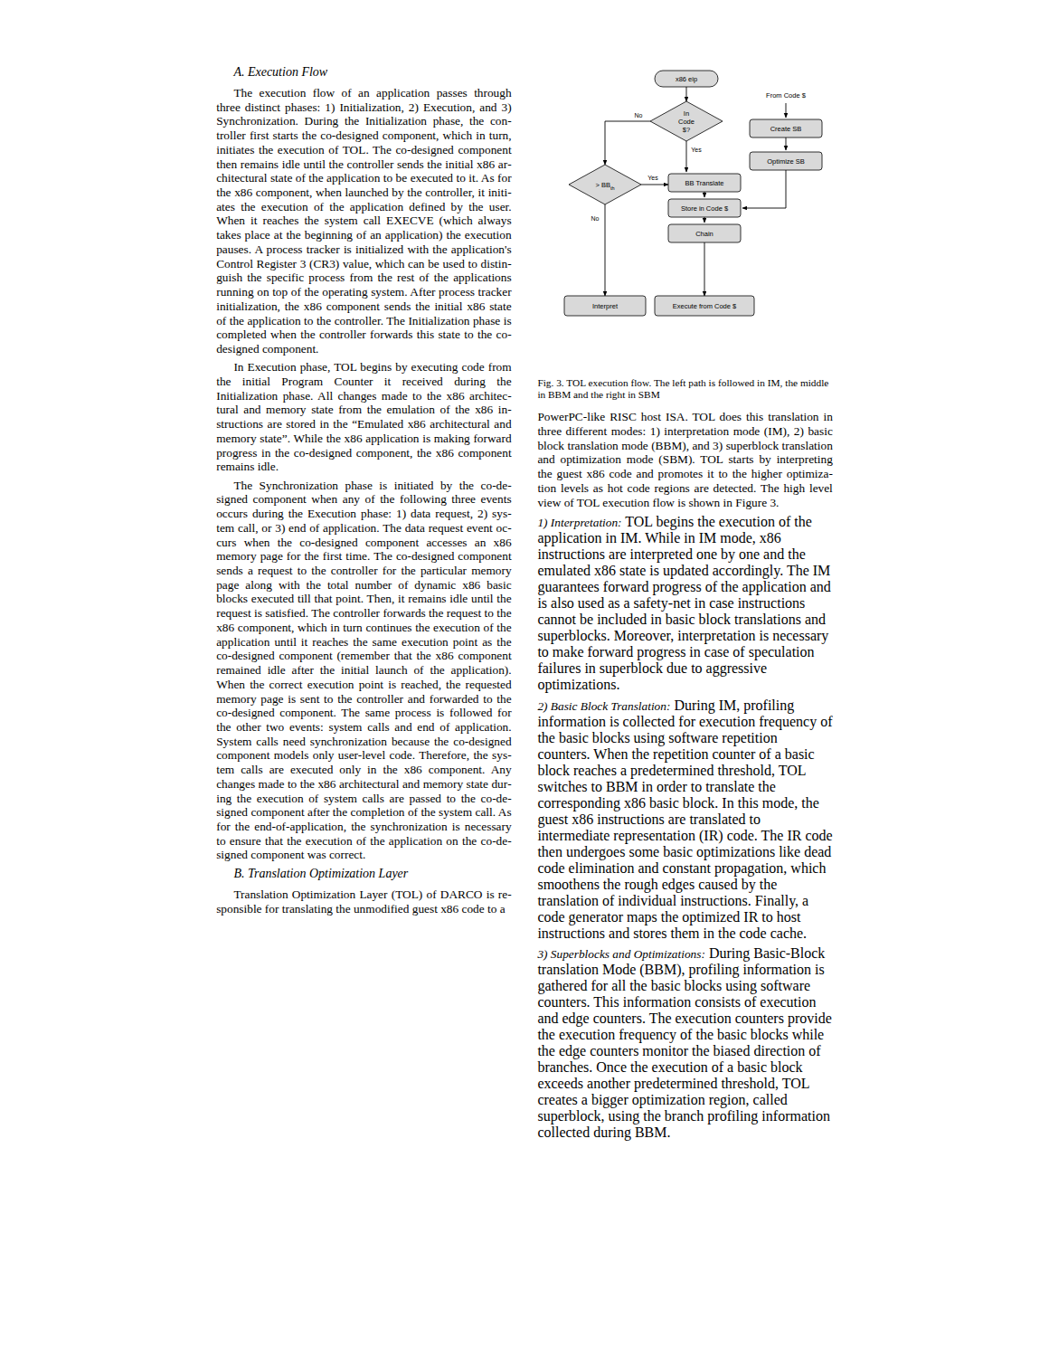A. Execution Flow
The execution flow of an application passes through three distinct phases: 1) Initialization, 2) Execution, and 3) Synchronization. During the Initialization phase, the controller first starts the co-designed component, which in turn, initiates the execution of TOL. The co-designed component then remains idle until the controller sends the initial x86 architectural state of the application to be executed to it. As for the x86 component, when launched by the controller, it initiates the execution of the application defined by the user. When it reaches the system call EXECVE (which always takes place at the beginning of an application) the execution pauses. A process tracker is initialized with the application's Control Register 3 (CR3) value, which can be used to distinguish the specific process from the rest of the applications running on top of the operating system. After process tracker initialization, the x86 component sends the initial x86 state of the application to the controller. The Initialization phase is completed when the controller forwards this state to the co-designed component.
In Execution phase, TOL begins by executing code from the initial Program Counter it received during the Initialization phase. All changes made to the x86 architectural and memory state from the emulation of the x86 instructions are stored in the “Emulated x86 architectural and memory state”. While the x86 application is making forward progress in the co-designed component, the x86 component remains idle.
The Synchronization phase is initiated by the co-designed component when any of the following three events occurs during the Execution phase: 1) data request, 2) system call, or 3) end of application. The data request event occurs when the co-designed component accesses an x86 memory page for the first time. The co-designed component sends a request to the controller for the particular memory page along with the total number of dynamic x86 basic blocks executed till that point. Then, it remains idle until the request is satisfied. The controller forwards the request to the x86 component, which in turn continues the execution of the application until it reaches the same execution point as the co-designed component (remember that the x86 component remained idle after the initial launch of the application). When the correct execution point is reached, the requested memory page is sent to the controller and forwarded to the co-designed component. The same process is followed for the other two events: system calls and end of application. System calls need synchronization because the co-designed component models only user-level code. Therefore, the system calls are executed only in the x86 component. Any changes made to the x86 architectural and memory state during the execution of system calls are passed to the co-designed component after the completion of the system call. As for the end-of-application, the synchronization is necessary to ensure that the execution of the application on the co-designed component was correct.
B. Translation Optimization Layer
Translation Optimization Layer (TOL) of DARCO is responsible for translating the unmodified guest x86 code to a
x86 eip In Code $? No Yes > BBth Yes No BB Translate Store in Code $ Chain From Code $ Create SB Optimize SB Interpret Execute from Code $
Fig. 3. TOL execution flow. The left path is followed in IM, the middle in BBM and the right in SBM
PowerPC-like RISC host ISA. TOL does this translation in three different modes: 1) interpretation mode (IM), 2) basic block translation mode (BBM), and 3) superblock translation and optimization mode (SBM). TOL starts by interpreting the guest x86 code and promotes it to the higher optimization levels as hot code regions are detected. The high level view of TOL execution flow is shown in Figure 3.
1) Interpretation:
TOL begins the execution of the application in IM. While in IM mode, x86 instructions are interpreted one by one and the emulated x86 state is updated accordingly. The IM guarantees forward progress of the application and is also used as a safety-net in case instructions cannot be included in basic block translations and superblocks. Moreover, interpretation is necessary to make forward progress in case of speculation failures in superblock due to aggressive optimizations.
2) Basic Block Translation:
During IM, profiling information is collected for execution frequency of the basic blocks using software repetition counters. When the repetition counter of a basic block reaches a predetermined threshold, TOL switches to BBM in order to translate the corresponding x86 basic block. In this mode, the guest x86 instructions are translated to intermediate representation (IR) code. The IR code then undergoes some basic optimizations like dead code elimination and constant propagation, which smoothens the rough edges caused by the translation of individual instructions. Finally, a code generator maps the optimized IR to host instructions and stores them in the code cache.
3) Superblocks and Optimizations:
During Basic-Block translation Mode (BBM), profiling information is gathered for all the basic blocks using software counters. This information consists of execution and edge counters. The execution counters provide the execution frequency of the basic blocks while the edge counters monitor the biased direction of branches. Once the execution of a basic block exceeds another predetermined threshold, TOL creates a bigger optimization region, called superblock, using the branch profiling information collected during BBM.